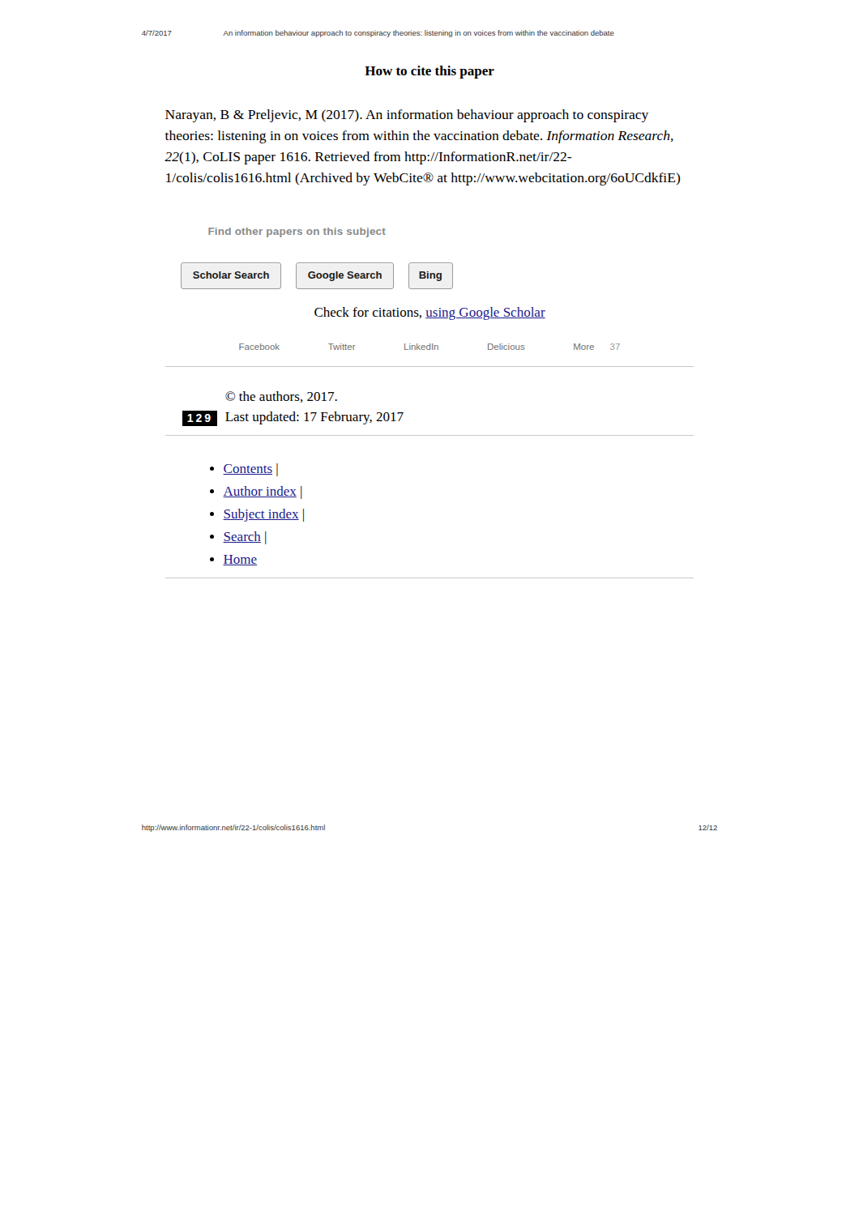4/7/2017
An information behaviour approach to conspiracy theories: listening in on voices from within the vaccination debate
How to cite this paper
Narayan, B & Preljevic, M (2017). An information behaviour approach to conspiracy theories: listening in on voices from within the vaccination debate. Information Research, 22(1), CoLIS paper 1616. Retrieved from http://InformationR.net/ir/22-1/colis/colis1616.html (Archived by WebCite® at http://www.webcitation.org/6oUCdkfiE)
Find other papers on this subject
Scholar Search Google Search Bing
Check for citations, using Google Scholar
Facebook Twitter LinkedIn Delicious More 37
129
© the authors, 2017.
Last updated: 17 February, 2017
Contents |
Author index |
Subject index |
Search |
Home
http://www.informationr.net/ir/22-1/colis/colis1616.html
12/12